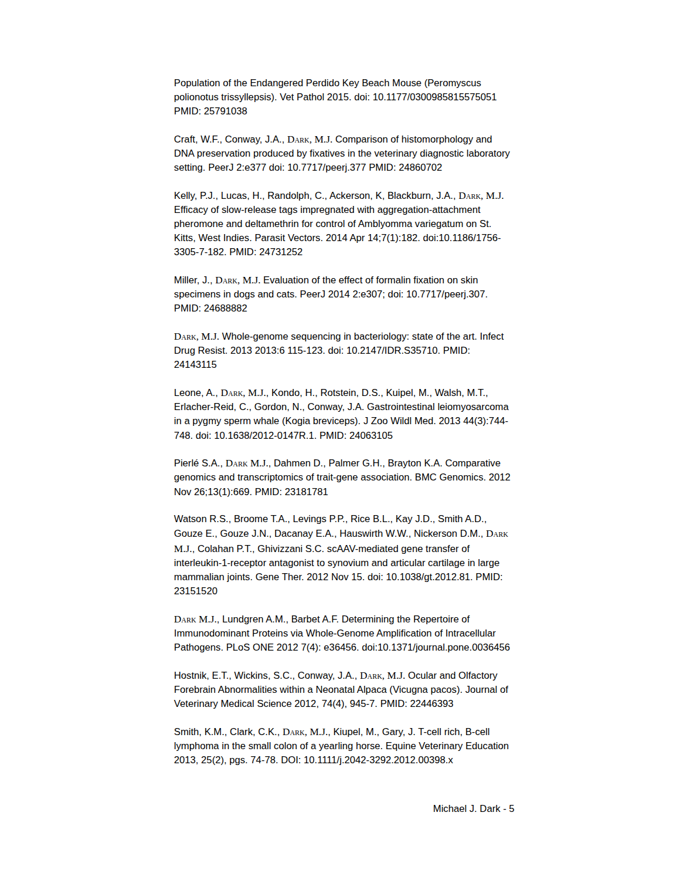Population of the Endangered Perdido Key Beach Mouse (Peromyscus polionotus trissyllepsis). Vet Pathol 2015. doi: 10.1177/0300985815575051 PMID: 25791038
Craft, W.F., Conway, J.A., Dark, M.J. Comparison of histomorphology and DNA preservation produced by fixatives in the veterinary diagnostic laboratory setting. PeerJ 2:e377 doi: 10.7717/peerj.377 PMID: 24860702
Kelly, P.J., Lucas, H., Randolph, C., Ackerson, K, Blackburn, J.A., Dark, M.J. Efficacy of slow-release tags impregnated with aggregation-attachment pheromone and deltamethrin for control of Amblyomma variegatum on St. Kitts, West Indies. Parasit Vectors. 2014 Apr 14;7(1):182. doi:10.1186/1756-3305-7-182. PMID: 24731252
Miller, J., Dark, M.J. Evaluation of the effect of formalin fixation on skin specimens in dogs and cats. PeerJ 2014 2:e307; doi: 10.7717/peerj.307. PMID: 24688882
Dark, M.J. Whole-genome sequencing in bacteriology: state of the art. Infect Drug Resist. 2013 2013:6 115-123. doi: 10.2147/IDR.S35710. PMID: 24143115
Leone, A., Dark, M.J., Kondo, H., Rotstein, D.S., Kuipel, M., Walsh, M.T., Erlacher-Reid, C., Gordon, N., Conway, J.A. Gastrointestinal leiomyosarcoma in a pygmy sperm whale (Kogia breviceps). J Zoo Wildl Med. 2013 44(3):744-748. doi: 10.1638/2012-0147R.1. PMID: 24063105
Pierlé S.A., Dark M.J., Dahmen D., Palmer G.H., Brayton K.A. Comparative genomics and transcriptomics of trait-gene association. BMC Genomics. 2012 Nov 26;13(1):669. PMID: 23181781
Watson R.S., Broome T.A., Levings P.P., Rice B.L., Kay J.D., Smith A.D., Gouze E., Gouze J.N., Dacanay E.A., Hauswirth W.W., Nickerson D.M., Dark M.J., Colahan P.T., Ghivizzani S.C. scAAV-mediated gene transfer of interleukin-1-receptor antagonist to synovium and articular cartilage in large mammalian joints. Gene Ther. 2012 Nov 15. doi: 10.1038/gt.2012.81. PMID: 23151520
Dark M.J., Lundgren A.M., Barbet A.F. Determining the Repertoire of Immunodominant Proteins via Whole-Genome Amplification of Intracellular Pathogens. PLoS ONE 2012 7(4): e36456. doi:10.1371/journal.pone.0036456
Hostnik, E.T., Wickins, S.C., Conway, J.A., Dark, M.J. Ocular and Olfactory Forebrain Abnormalities within a Neonatal Alpaca (Vicugna pacos). Journal of Veterinary Medical Science 2012, 74(4), 945-7. PMID: 22446393
Smith, K.M., Clark, C.K., Dark, M.J., Kiupel, M., Gary, J. T-cell rich, B-cell lymphoma in the small colon of a yearling horse. Equine Veterinary Education 2013, 25(2), pgs. 74-78. DOI: 10.1111/j.2042-3292.2012.00398.x
Michael J. Dark - 5